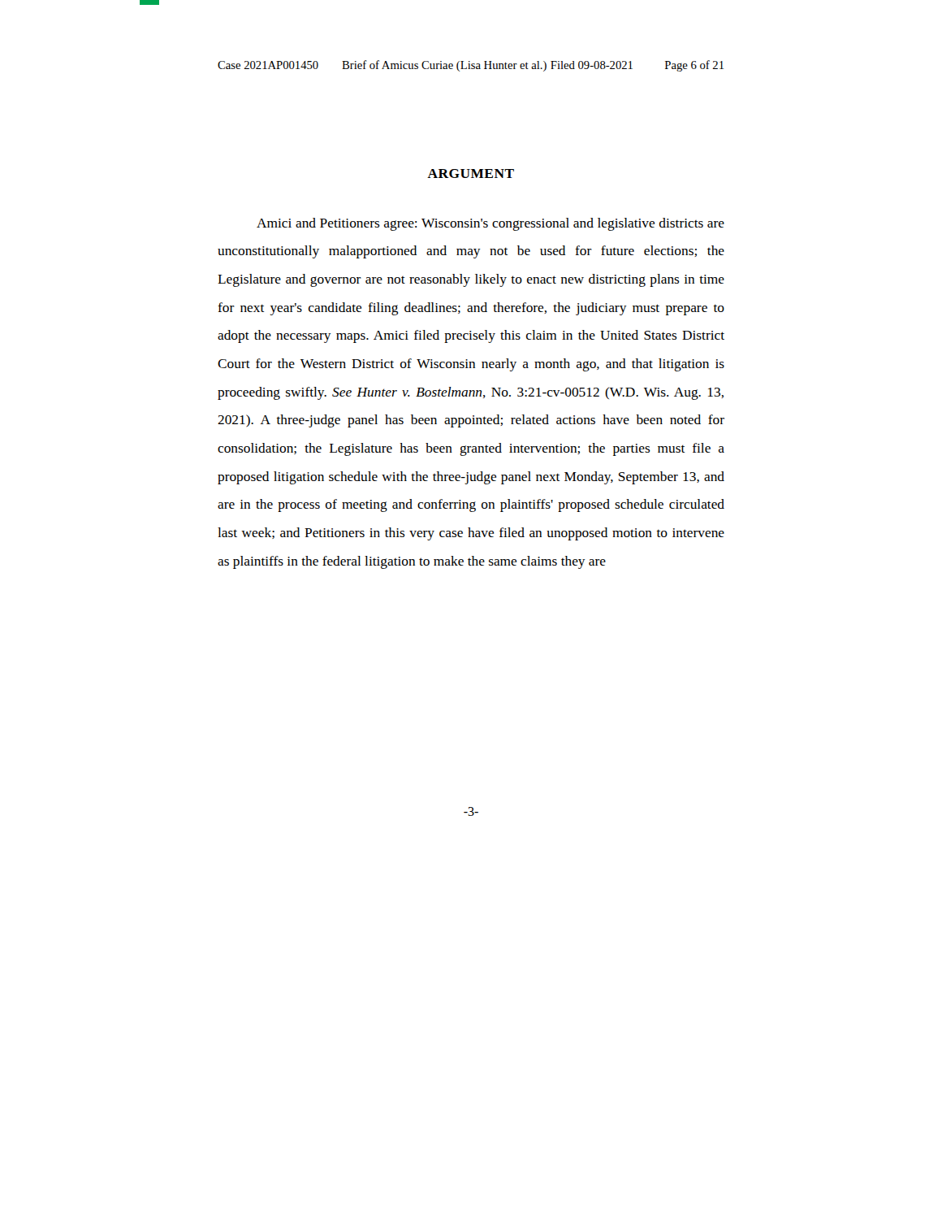Case 2021AP001450 Brief of Amicus Curiae (Lisa Hunter et al.) Filed 09-08-2021 Page 6 of 21
ARGUMENT
Amici and Petitioners agree: Wisconsin's congressional and legislative districts are unconstitutionally malapportioned and may not be used for future elections; the Legislature and governor are not reasonably likely to enact new districting plans in time for next year's candidate filing deadlines; and therefore, the judiciary must prepare to adopt the necessary maps. Amici filed precisely this claim in the United States District Court for the Western District of Wisconsin nearly a month ago, and that litigation is proceeding swiftly. See Hunter v. Bostelmann, No. 3:21-cv-00512 (W.D. Wis. Aug. 13, 2021). A three-judge panel has been appointed; related actions have been noted for consolidation; the Legislature has been granted intervention; the parties must file a proposed litigation schedule with the three-judge panel next Monday, September 13, and are in the process of meeting and conferring on plaintiffs' proposed schedule circulated last week; and Petitioners in this very case have filed an unopposed motion to intervene as plaintiffs in the federal litigation to make the same claims they are
-3-